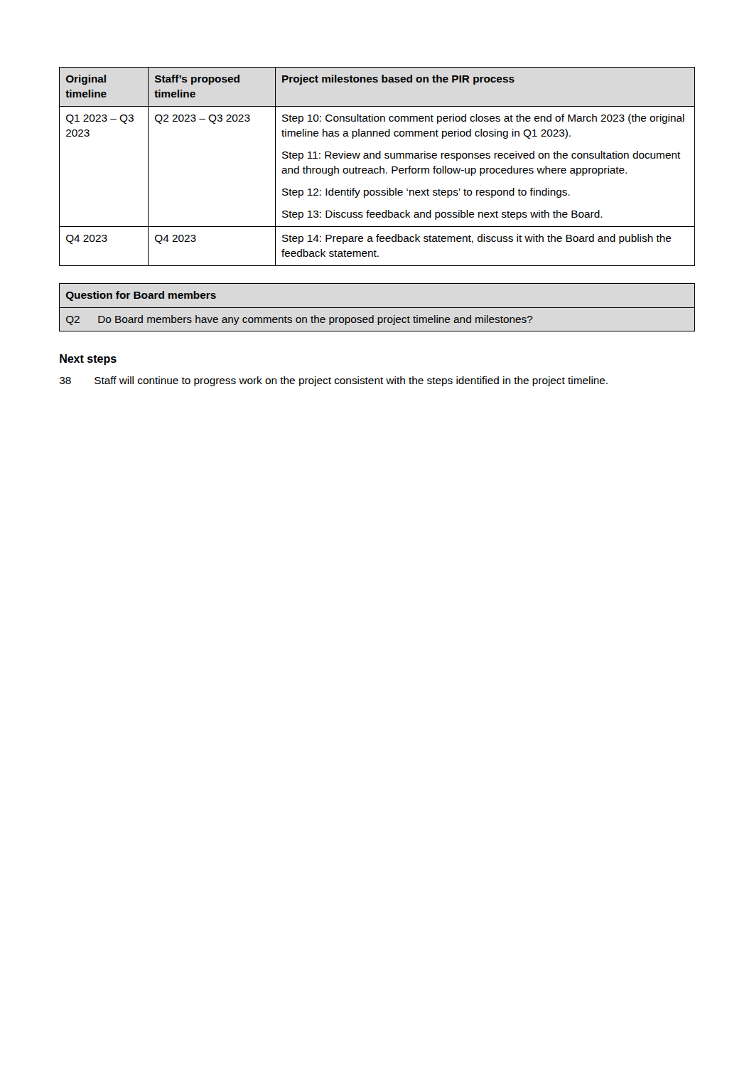| Original timeline | Staff’s proposed timeline | Project milestones based on the PIR process |
| --- | --- | --- |
| Q1 2023 – Q3 2023 | Q2 2023 – Q3 2023 | Step 10: Consultation comment period closes at the end of March 2023 (the original timeline has a planned comment period closing in Q1 2023). Step 11: Review and summarise responses received on the consultation document and through outreach. Perform follow-up procedures where appropriate. Step 12: Identify possible ‘next steps’ to respond to findings. Step 13: Discuss feedback and possible next steps with the Board. |
| Q4 2023 | Q4 2023 | Step 14: Prepare a feedback statement, discuss it with the Board and publish the feedback statement. |
Question for Board members
Q2 Do Board members have any comments on the proposed project timeline and milestones?
Next steps
38 Staff will continue to progress work on the project consistent with the steps identified in the project timeline.